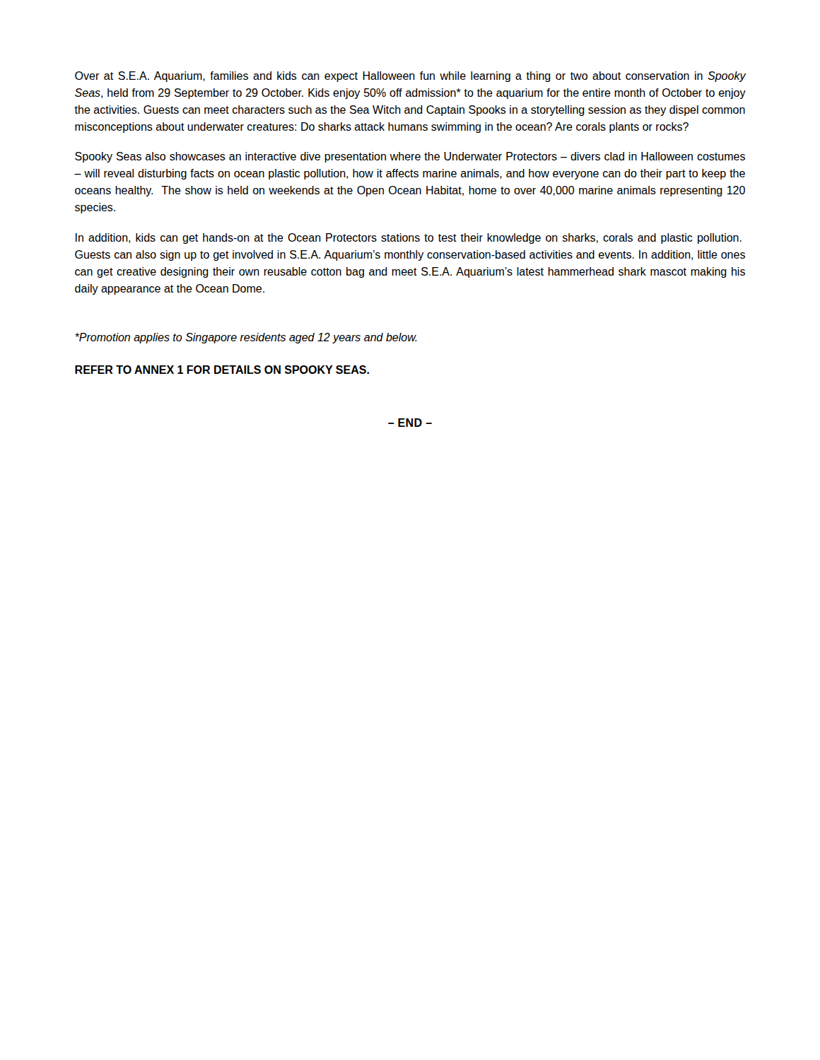Over at S.E.A. Aquarium, families and kids can expect Halloween fun while learning a thing or two about conservation in Spooky Seas, held from 29 September to 29 October. Kids enjoy 50% off admission* to the aquarium for the entire month of October to enjoy the activities. Guests can meet characters such as the Sea Witch and Captain Spooks in a storytelling session as they dispel common misconceptions about underwater creatures: Do sharks attack humans swimming in the ocean? Are corals plants or rocks?
Spooky Seas also showcases an interactive dive presentation where the Underwater Protectors – divers clad in Halloween costumes – will reveal disturbing facts on ocean plastic pollution, how it affects marine animals, and how everyone can do their part to keep the oceans healthy. The show is held on weekends at the Open Ocean Habitat, home to over 40,000 marine animals representing 120 species.
In addition, kids can get hands-on at the Ocean Protectors stations to test their knowledge on sharks, corals and plastic pollution. Guests can also sign up to get involved in S.E.A. Aquarium’s monthly conservation-based activities and events. In addition, little ones can get creative designing their own reusable cotton bag and meet S.E.A. Aquarium’s latest hammerhead shark mascot making his daily appearance at the Ocean Dome.
*Promotion applies to Singapore residents aged 12 years and below.
REFER TO ANNEX 1 FOR DETAILS ON SPOOKY SEAS.
– END –